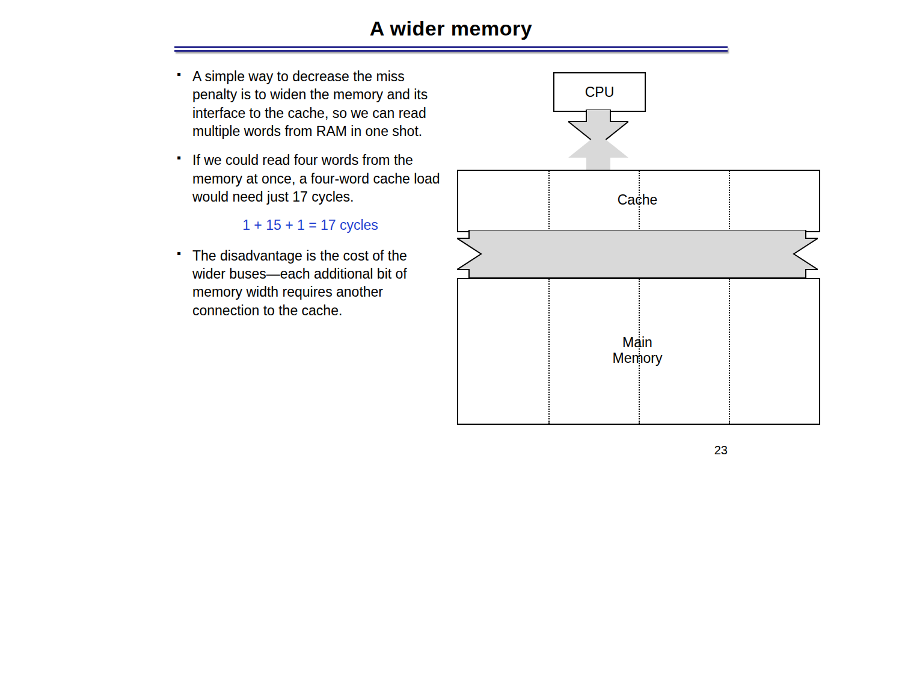A wider memory
A simple way to decrease the miss penalty is to widen the memory and its interface to the cache, so we can read multiple words from RAM in one shot.
If we could read four words from the memory at once, a four-word cache load would need just 17 cycles.
1 + 15 + 1 = 17 cycles
The disadvantage is the cost of the wider buses—each additional bit of memory width requires another connection to the cache.
CPU
Cache
Main
Memory
23